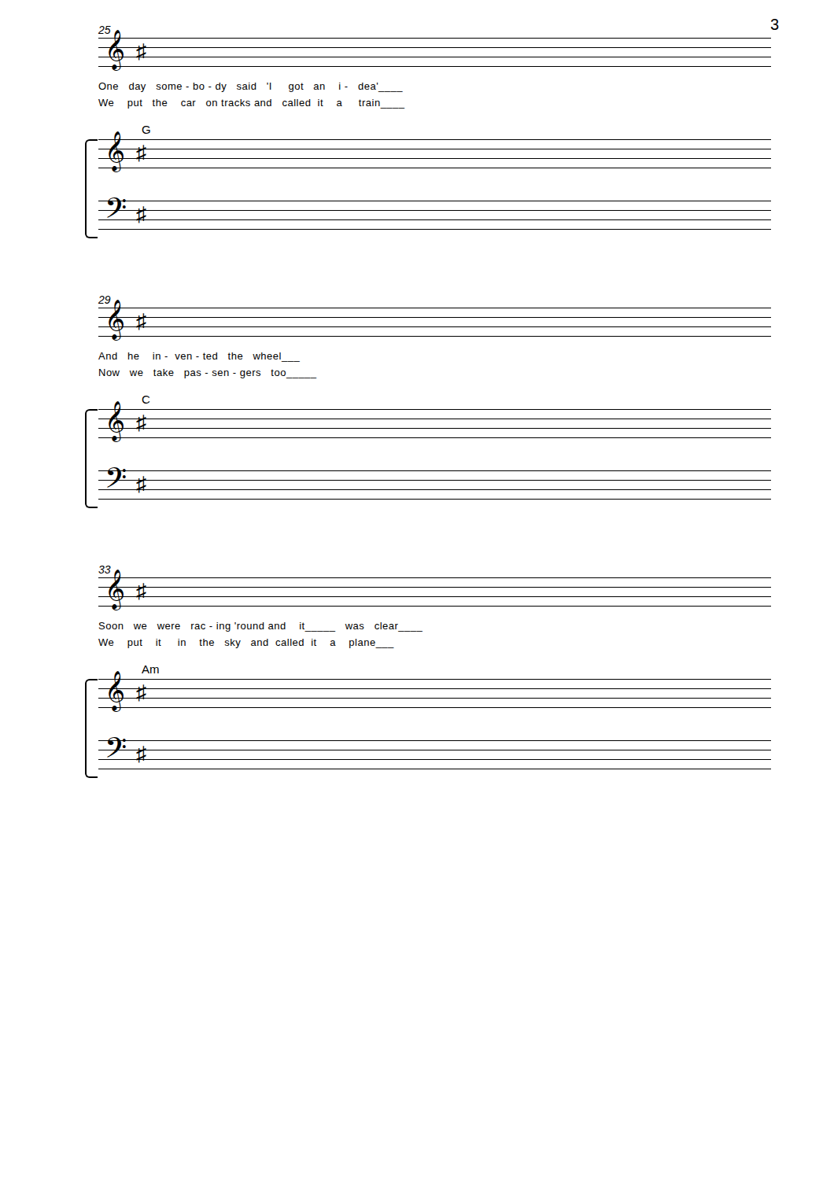3
25
𝄞 ♯
One day some - bo - dy said 'I got an i - dea'____
We put the car on tracks and called it a train____
G
𝄞 ♯
𝄢 ♯
29
𝄞 ♯
And he in - ven - ted the wheel___
Now we take pas - sen - gers too_____
C
𝄞 ♯
𝄢 ♯
33
𝄞 ♯
Soon we were rac - ing 'round and it_____ was clear____
We put it in the sky and called it a plane___
Am
𝄞 ♯
𝄢 ♯
Page 3 of a vocal and piano score. Three systems beginning at measures 25, 29 and 33, with chord symbols G, C and A minor respectively. Two lyric lines are given under each vocal line.